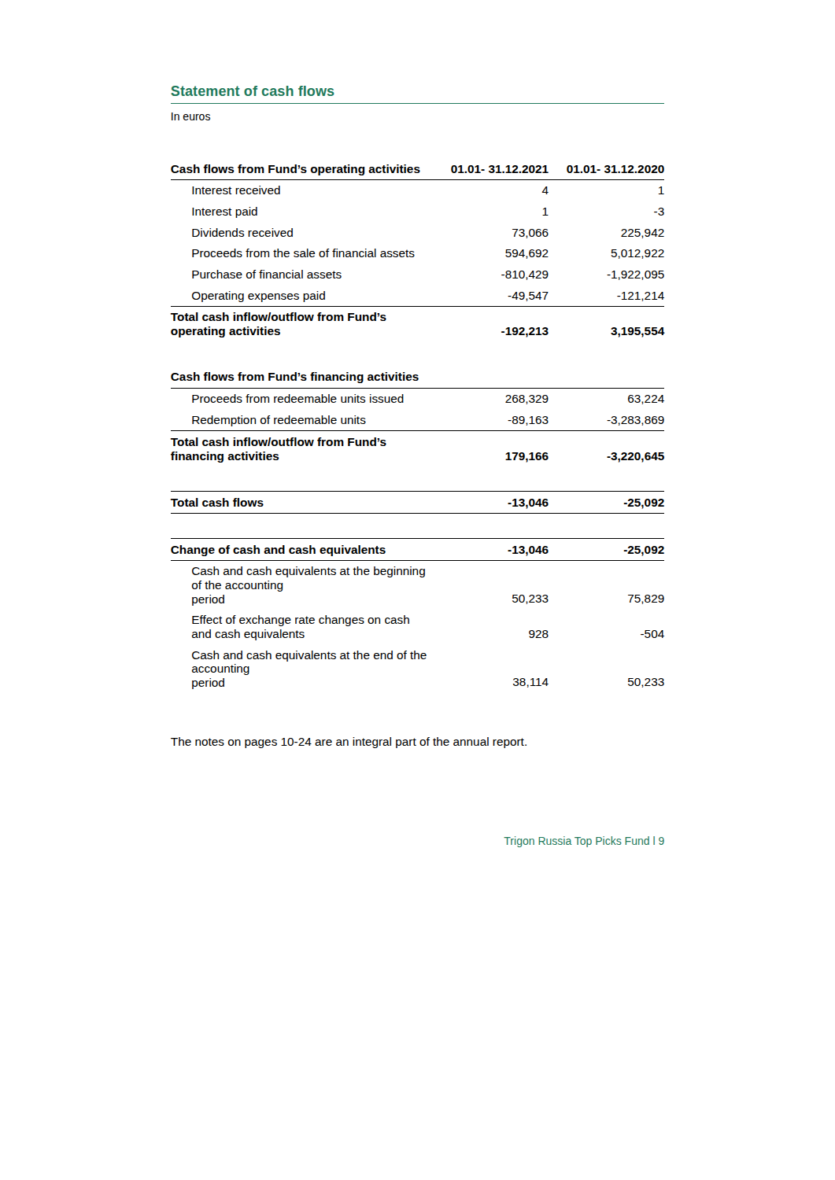Statement of cash flows
In euros
| Cash flows from Fund’s operating activities | 01.01- 31.12.2021 | 01.01- 31.12.2020 |
| Interest received | 4 | 1 |
| Interest paid | 1 | -3 |
| Dividends received | 73,066 | 225,942 |
| Proceeds from the sale of financial assets | 594,692 | 5,012,922 |
| Purchase of financial assets | -810,429 | -1,922,095 |
| Operating expenses paid | -49,547 | -121,214 |
| Total cash inflow/outflow from Fund’s operating activities | -192,213 | 3,195,554 |
| Cash flows from Fund’s financing activities | | |
| Proceeds from redeemable units issued | 268,329 | 63,224 |
| Redemption of redeemable units | -89,163 | -3,283,869 |
| Total cash inflow/outflow from Fund’s financing activities | 179,166 | -3,220,645 |
| Total cash flows | -13,046 | -25,092 |
| Change of cash and cash equivalents | -13,046 | -25,092 |
| Cash and cash equivalents at the beginning of the accounting period | 50,233 | 75,829 |
| Effect of exchange rate changes on cash and cash equivalents | 928 | -504 |
| Cash and cash equivalents at the end of the accounting period | 38,114 | 50,233 |
The notes on pages 10-24 are an integral part of the annual report.
Trigon Russia Top Picks Fund l 9